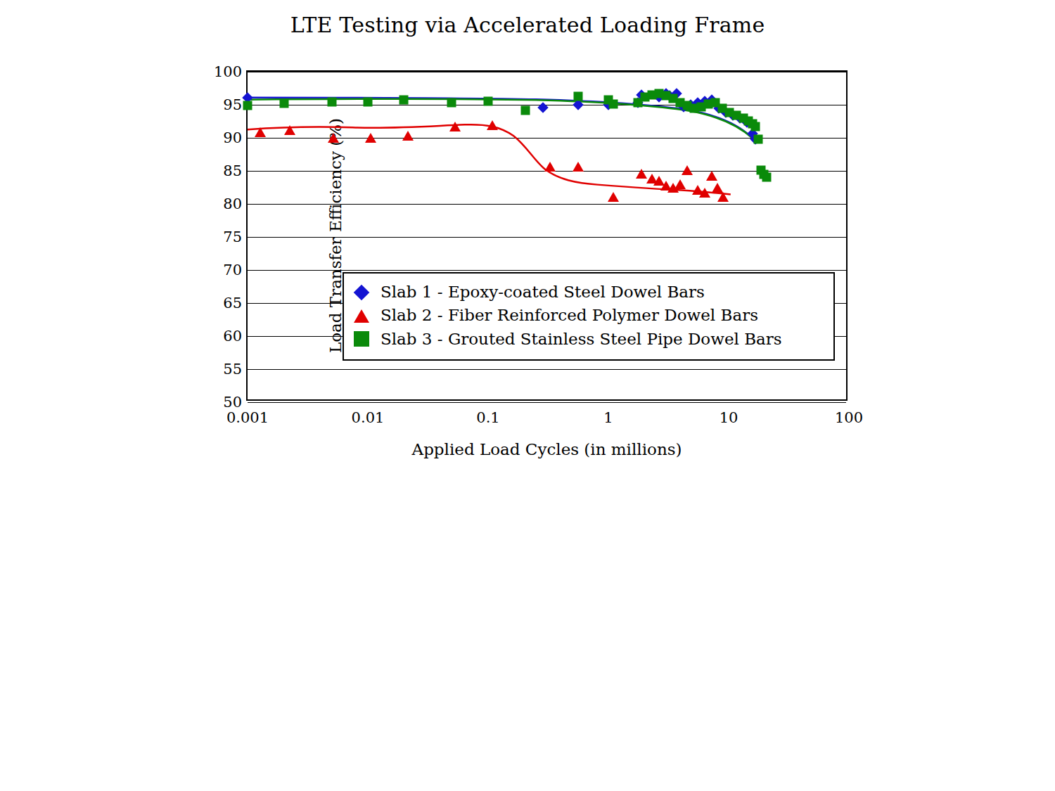LTE Testing via Accelerated Loading Frame
Load Transfer Efficiency (%)
100
95
90
85
80
75
70
65
60
55
50
0.001
0.01
0.1
1
10
100
Applied Load Cycles (in millions)
Slab 1 - Epoxy-coated Steel Dowel Bars
Slab 2 - Fiber Reinforced Polymer Dowel Bars
Slab 3 - Grouted Stainless Steel Pipe Dowel Bars